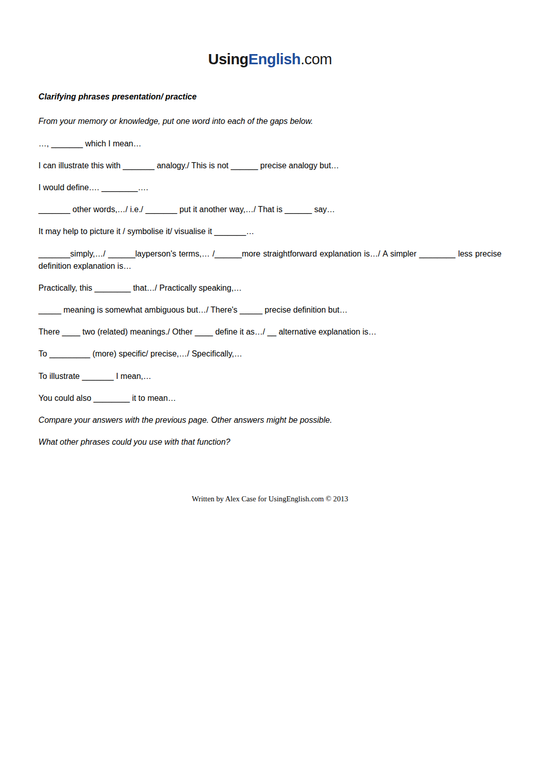Using English.com
Clarifying phrases presentation/ practice
From your memory or knowledge, put one word into each of the gaps below.
…, _______ which I mean…
I can illustrate this with _______ analogy./ This is not ______ precise analogy but…
I would define…. ________….
_______ other words,…/ i.e./ _______ put it another way,…/ That is ______ say…
It may help to picture it / symbolise it/ visualise it _______…
_______simply,…/ ______layperson's terms,… /______more straightforward explanation is…/ A simpler ________ less precise definition explanation is…
Practically, this ________ that…/ Practically speaking,…
_____ meaning is somewhat ambiguous but…/ There's _____ precise definition but…
There ____ two (related) meanings./ Other ____ define it as…/ __ alternative explanation is…
To _________ (more) specific/ precise,…/ Specifically,…
To illustrate _______ I mean,…
You could also ________ it to mean…
Compare your answers with the previous page. Other answers might be possible.
What other phrases could you use with that function?
Written by Alex Case for UsingEnglish.com © 2013